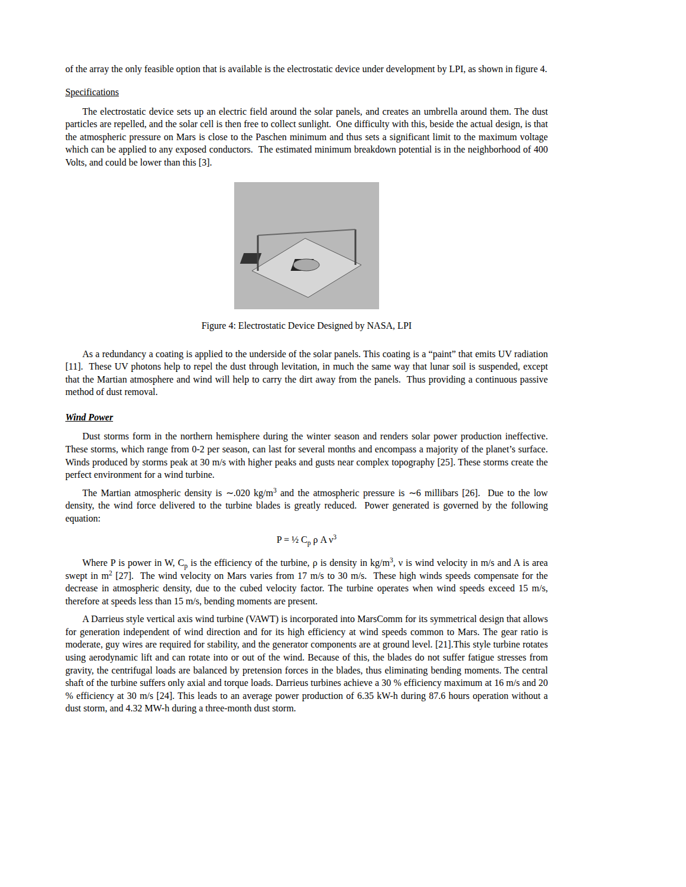of the array the only feasible option that is available is the electrostatic device under development by LPI, as shown in figure 4.
Specifications
The electrostatic device sets up an electric field around the solar panels, and creates an umbrella around them. The dust particles are repelled, and the solar cell is then free to collect sunlight. One difficulty with this, beside the actual design, is that the atmospheric pressure on Mars is close to the Paschen minimum and thus sets a significant limit to the maximum voltage which can be applied to any exposed conductors. The estimated minimum breakdown potential is in the neighborhood of 400 Volts, and could be lower than this [3].
Figure 4: Electrostatic Device Designed by NASA, LPI
As a redundancy a coating is applied to the underside of the solar panels. This coating is a “paint” that emits UV radiation [11]. These UV photons help to repel the dust through levitation, in much the same way that lunar soil is suspended, except that the Martian atmosphere and wind will help to carry the dirt away from the panels. Thus providing a continuous passive method of dust removal.
Wind Power
Dust storms form in the northern hemisphere during the winter season and renders solar power production ineffective. These storms, which range from 0-2 per season, can last for several months and encompass a majority of the planet’s surface. Winds produced by storms peak at 30 m/s with higher peaks and gusts near complex topography [25]. These storms create the perfect environment for a wind turbine.
The Martian atmospheric density is ∼.020 kg/m3 and the atmospheric pressure is ∼6 millibars [26]. Due to the low density, the wind force delivered to the turbine blades is greatly reduced. Power generated is governed by the following equation:
P = ½ Cp ρ A ν3
Where P is power in W, Cp is the efficiency of the turbine, ρ is density in kg/m3, ν is wind velocity in m/s and A is area swept in m2 [27]. The wind velocity on Mars varies from 17 m/s to 30 m/s. These high winds speeds compensate for the decrease in atmospheric density, due to the cubed velocity factor. The turbine operates when wind speeds exceed 15 m/s, therefore at speeds less than 15 m/s, bending moments are present.
A Darrieus style vertical axis wind turbine (VAWT) is incorporated into MarsComm for its symmetrical design that allows for generation independent of wind direction and for its high efficiency at wind speeds common to Mars. The gear ratio is moderate, guy wires are required for stability, and the generator components are at ground level. [21].This style turbine rotates using aerodynamic lift and can rotate into or out of the wind. Because of this, the blades do not suffer fatigue stresses from gravity, the centrifugal loads are balanced by pretension forces in the blades, thus eliminating bending moments. The central shaft of the turbine suffers only axial and torque loads. Darrieus turbines achieve a 30 % efficiency maximum at 16 m/s and 20 % efficiency at 30 m/s [24]. This leads to an average power production of 6.35 kW-h during 87.6 hours operation without a dust storm, and 4.32 MW-h during a three-month dust storm.